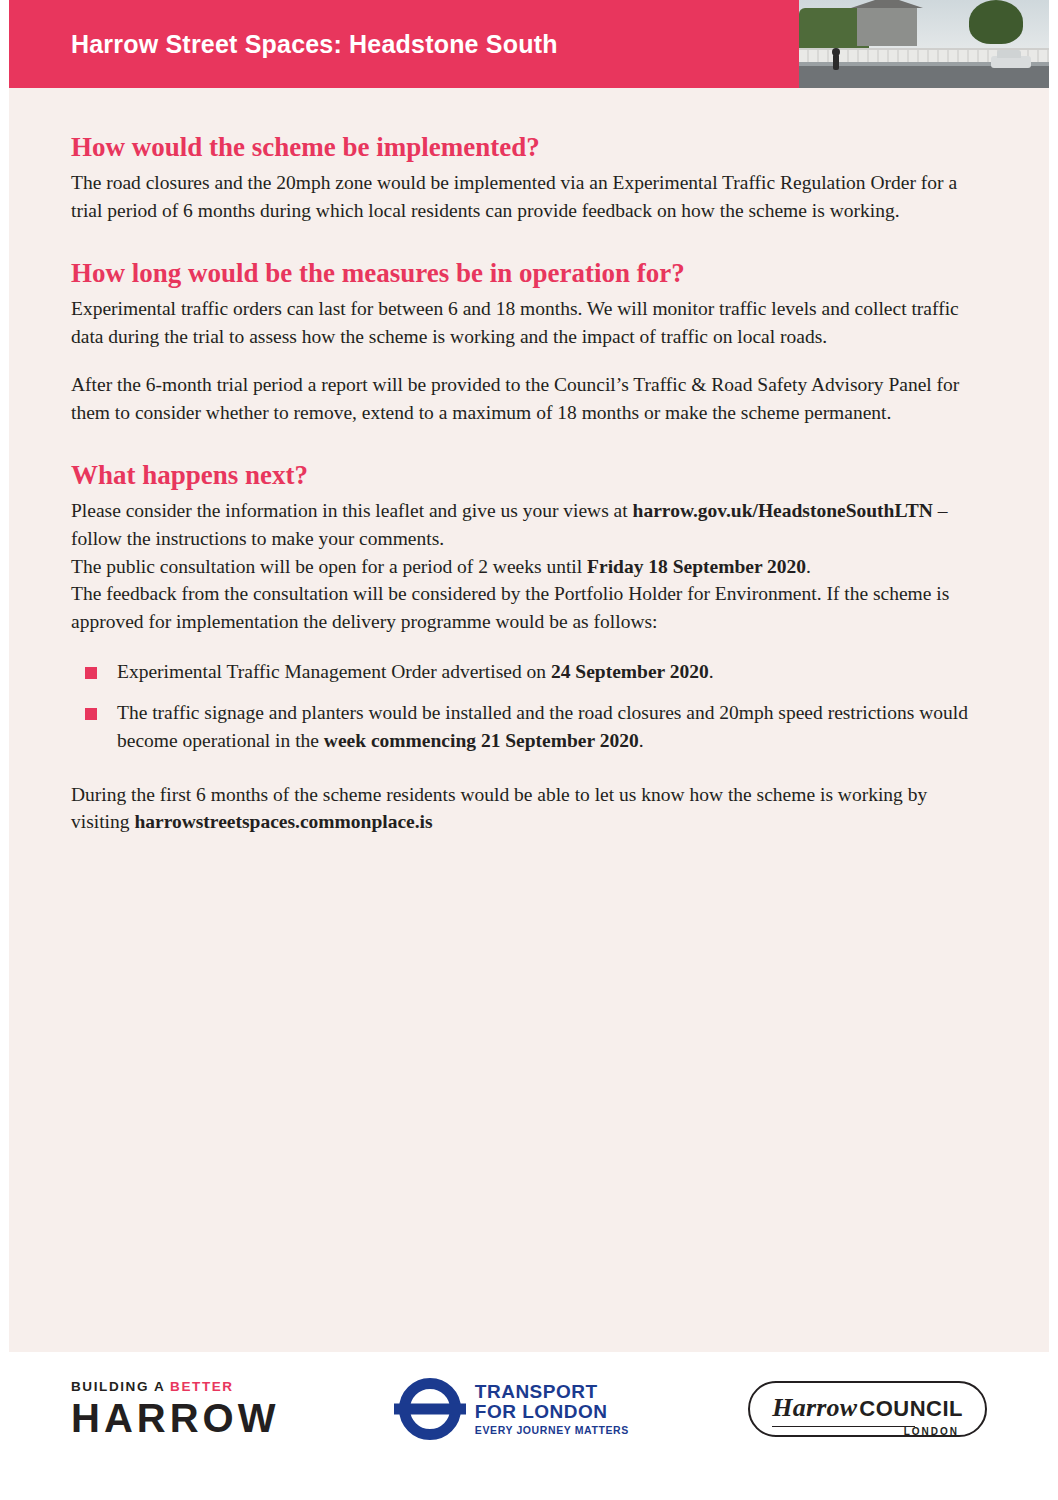Harrow Street Spaces: Headstone South
How would the scheme be implemented?
The road closures and the 20mph zone would be implemented via an Experimental Traffic Regulation Order for a trial period of 6 months during which local residents can provide feedback on how the scheme is working.
How long would be the measures be in operation for?
Experimental traffic orders can last for between 6 and 18 months. We will monitor traffic levels and collect traffic data during the trial to assess how the scheme is working and the impact of traffic on local roads.
After the 6-month trial period a report will be provided to the Council’s Traffic & Road Safety Advisory Panel for them to consider whether to remove, extend to a maximum of 18 months or make the scheme permanent.
What happens next?
Please consider the information in this leaflet and give us your views at harrow.gov.uk/HeadstoneSouthLTN – follow the instructions to make your comments.
The public consultation will be open for a period of 2 weeks until Friday 18 September 2020.
The feedback from the consultation will be considered by the Portfolio Holder for Environment. If the scheme is approved for implementation the delivery programme would be as follows:
Experimental Traffic Management Order advertised on 24 September 2020.
The traffic signage and planters would be installed and the road closures and 20mph speed restrictions would become operational in the week commencing 21 September 2020.
During the first 6 months of the scheme residents would be able to let us know how the scheme is working by visiting harrowstreetspaces.commonplace.is
BUILDING A BETTER
HARROW
TRANSPORT
FOR LONDON
EVERY JOURNEY MATTERS
Harrow COUNCIL LONDON